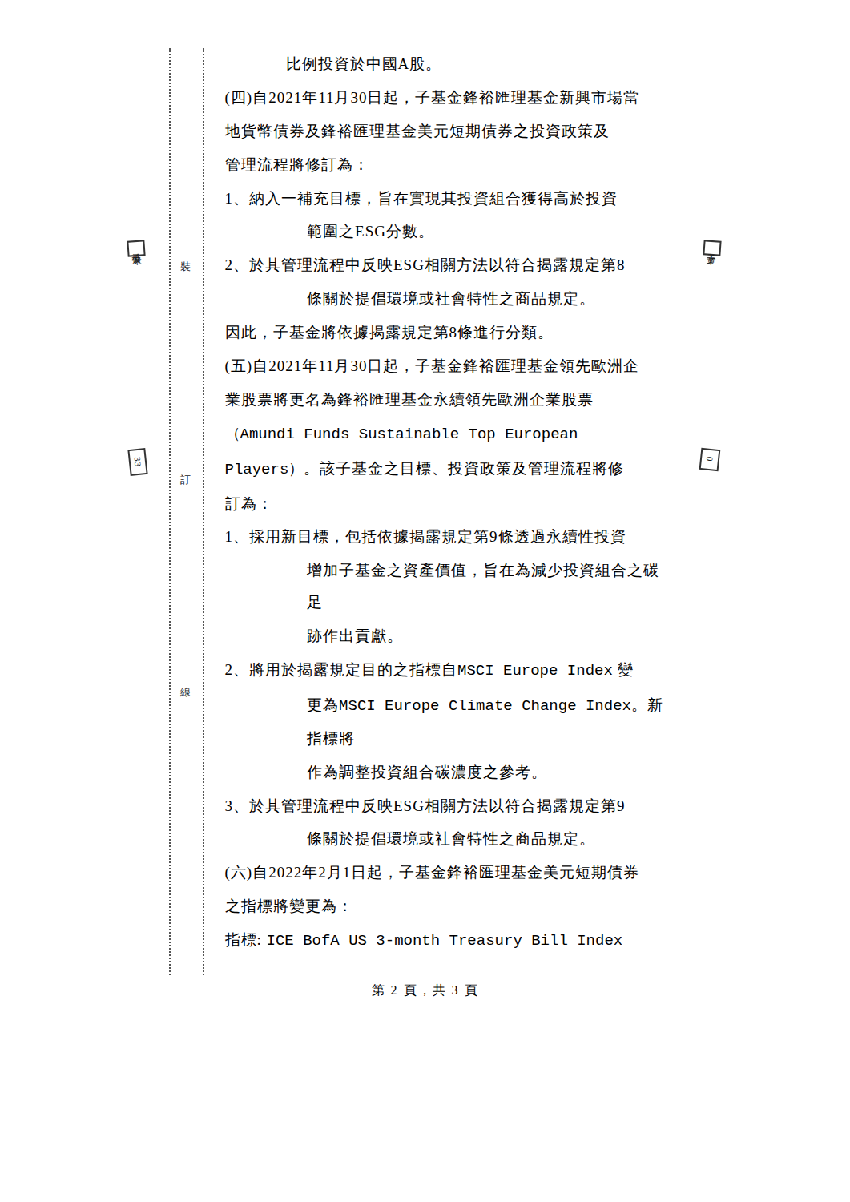裝 訂 線
子公換章
33
子文章
0
比例投資於中國A股。
(四)自2021年11月30日起，子基金鋒裕匯理基金新興市場當
地貨幣債券及鋒裕匯理基金美元短期債券之投資政策及
管理流程將修訂為：
1、納入一補充目標，旨在實現其投資組合獲得高於投資
範圍之ESG分數。
2、於其管理流程中反映ESG相關方法以符合揭露規定第8
條關於提倡環境或社會特性之商品規定。
因此，子基金將依據揭露規定第8條進行分類。
(五)自2021年11月30日起，子基金鋒裕匯理基金領先歐洲企
業股票將更名為鋒裕匯理基金永續領先歐洲企業股票
（Amundi Funds Sustainable Top European
Players）。該子基金之目標、投資政策及管理流程將修
訂為：
1、採用新目標，包括依據揭露規定第9條透過永續性投資
增加子基金之資產價值，旨在為減少投資組合之碳足
跡作出貢獻。
2、將用於揭露規定目的之指標自MSCI Europe Index 變
更為MSCI Europe Climate Change Index。新指標將
作為調整投資組合碳濃度之參考。
3、於其管理流程中反映ESG相關方法以符合揭露規定第9
條關於提倡環境或社會特性之商品規定。
(六)自2022年2月1日起，子基金鋒裕匯理基金美元短期債券
之指標將變更為：
指標: ICE BofA US 3-month Treasury Bill Index
第 2 頁，共 3 頁